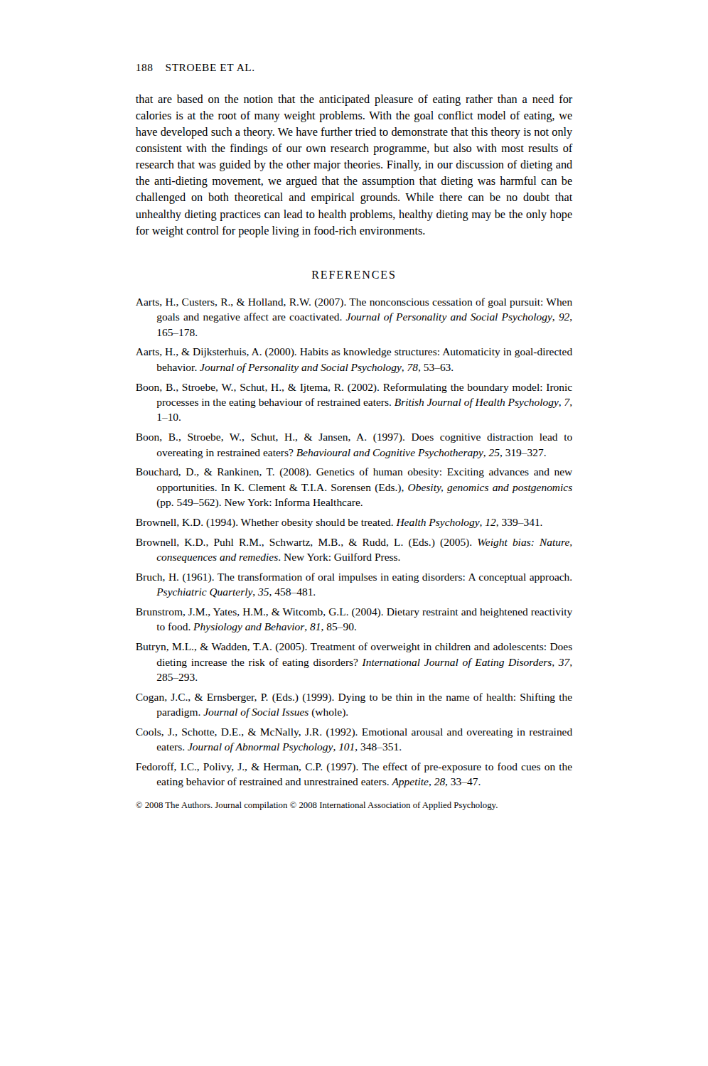188 STROEBE ET AL.
that are based on the notion that the anticipated pleasure of eating rather than a need for calories is at the root of many weight problems. With the goal conflict model of eating, we have developed such a theory. We have further tried to demonstrate that this theory is not only consistent with the findings of our own research programme, but also with most results of research that was guided by the other major theories. Finally, in our discussion of dieting and the anti-dieting movement, we argued that the assumption that dieting was harmful can be challenged on both theoretical and empirical grounds. While there can be no doubt that unhealthy dieting practices can lead to health problems, healthy dieting may be the only hope for weight control for people living in food-rich environments.
REFERENCES
Aarts, H., Custers, R., & Holland, R.W. (2007). The nonconscious cessation of goal pursuit: When goals and negative affect are coactivated. Journal of Personality and Social Psychology, 92, 165–178.
Aarts, H., & Dijksterhuis, A. (2000). Habits as knowledge structures: Automaticity in goal-directed behavior. Journal of Personality and Social Psychology, 78, 53–63.
Boon, B., Stroebe, W., Schut, H., & Ijtema, R. (2002). Reformulating the boundary model: Ironic processes in the eating behaviour of restrained eaters. British Journal of Health Psychology, 7, 1–10.
Boon, B., Stroebe, W., Schut, H., & Jansen, A. (1997). Does cognitive distraction lead to overeating in restrained eaters? Behavioural and Cognitive Psychotherapy, 25, 319–327.
Bouchard, D., & Rankinen, T. (2008). Genetics of human obesity: Exciting advances and new opportunities. In K. Clement & T.I.A. Sorensen (Eds.), Obesity, genomics and postgenomics (pp. 549–562). New York: Informa Healthcare.
Brownell, K.D. (1994). Whether obesity should be treated. Health Psychology, 12, 339–341.
Brownell, K.D., Puhl R.M., Schwartz, M.B., & Rudd, L. (Eds.) (2005). Weight bias: Nature, consequences and remedies. New York: Guilford Press.
Bruch, H. (1961). The transformation of oral impulses in eating disorders: A conceptual approach. Psychiatric Quarterly, 35, 458–481.
Brunstrom, J.M., Yates, H.M., & Witcomb, G.L. (2004). Dietary restraint and heightened reactivity to food. Physiology and Behavior, 81, 85–90.
Butryn, M.L., & Wadden, T.A. (2005). Treatment of overweight in children and adolescents: Does dieting increase the risk of eating disorders? International Journal of Eating Disorders, 37, 285–293.
Cogan, J.C., & Ernsberger, P. (Eds.) (1999). Dying to be thin in the name of health: Shifting the paradigm. Journal of Social Issues (whole).
Cools, J., Schotte, D.E., & McNally, J.R. (1992). Emotional arousal and overeating in restrained eaters. Journal of Abnormal Psychology, 101, 348–351.
Fedoroff, I.C., Polivy, J., & Herman, C.P. (1997). The effect of pre-exposure to food cues on the eating behavior of restrained and unrestrained eaters. Appetite, 28, 33–47.
© 2008 The Authors. Journal compilation © 2008 International Association of Applied Psychology.